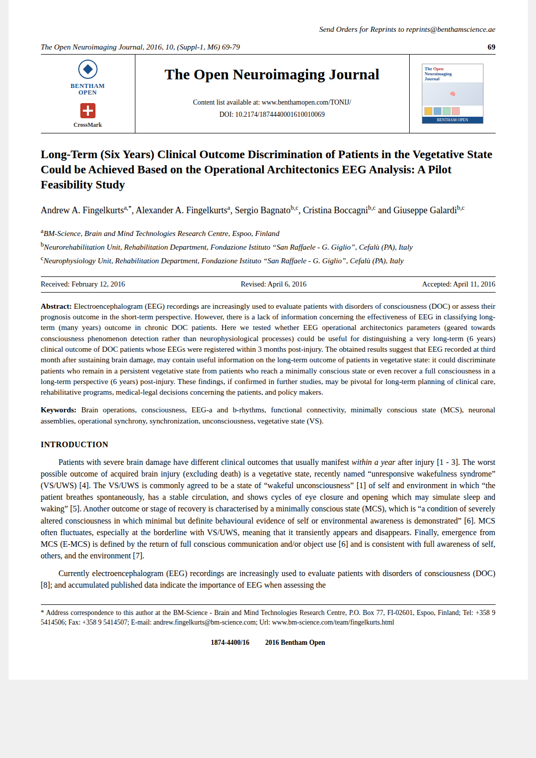Send Orders for Reprints to reprints@benthamscience.ae
The Open Neuroimaging Journal, 2016, 10, (Suppl-1, M6) 69-79 69
BENTHAM OPEN
CrossMark
The Open Neuroimaging Journal
Content list available at: www.benthamopen.com/TONIJ/
DOI: 10.2174/1874440001610010069
The Open
Neuroimaging
Journal
🧠
BENTHAM OPEN
Long-Term (Six Years) Clinical Outcome Discrimination of Patients in the Vegetative State Could be Achieved Based on the Operational Architectonics EEG Analysis: A Pilot Feasibility Study
Andrew A. Fingelkurtsa,*, Alexander A. Fingelkurtsa, Sergio Bagnatob,c, Cristina Boccagnib,c and Giuseppe Galardib,c
aBM-Science, Brain and Mind Technologies Research Centre, Espoo, Finland
bNeurorehabilitation Unit, Rehabilitation Department, Fondazione Istituto “San Raffaele - G. Giglio”, Cefalù (PA), Italy
cNeurophysiology Unit, Rehabilitation Department, Fondazione Istituto “San Raffaele - G. Giglio”, Cefalù (PA), Italy
Received: February 12, 2016 Revised: April 6, 2016 Accepted: April 11, 2016
Abstract: Electroencephalogram (EEG) recordings are increasingly used to evaluate patients with disorders of consciousness (DOC) or assess their prognosis outcome in the short-term perspective. However, there is a lack of information concerning the effectiveness of EEG in classifying long-term (many years) outcome in chronic DOC patients. Here we tested whether EEG operational architectonics parameters (geared towards consciousness phenomenon detection rather than neurophysiological processes) could be useful for distinguishing a very long-term (6 years) clinical outcome of DOC patients whose EEGs were registered within 3 months post-injury. The obtained results suggest that EEG recorded at third month after sustaining brain damage, may contain useful information on the long-term outcome of patients in vegetative state: it could discriminate patients who remain in a persistent vegetative state from patients who reach a minimally conscious state or even recover a full consciousness in a long-term perspective (6 years) post-injury. These findings, if confirmed in further studies, may be pivotal for long-term planning of clinical care, rehabilitative programs, medical-legal decisions concerning the patients, and policy makers.
Keywords: Brain operations, consciousness, EEG-a and b-rhythms, functional connectivity, minimally conscious state (MCS), neuronal assemblies, operational synchrony, synchronization, unconsciousness, vegetative state (VS).
INTRODUCTION
Patients with severe brain damage have different clinical outcomes that usually manifest within a year after injury [1 - 3]. The worst possible outcome of acquired brain injury (excluding death) is a vegetative state, recently named “unresponsive wakefulness syndrome” (VS/UWS) [4]. The VS/UWS is commonly agreed to be a state of “wakeful unconsciousness” [1] of self and environment in which “the patient breathes spontaneously, has a stable circulation, and shows cycles of eye closure and opening which may simulate sleep and waking” [5]. Another outcome or stage of recovery is characterised by a minimally conscious state (MCS), which is “a condition of severely altered consciousness in which minimal but definite behavioural evidence of self or environmental awareness is demonstrated” [6]. MCS often fluctuates, especially at the borderline with VS/UWS, meaning that it transiently appears and disappears. Finally, emergence from MCS (E-MCS) is defined by the return of full conscious communication and/or object use [6] and is consistent with full awareness of self, others, and the environment [7].
Currently electroencephalogram (EEG) recordings are increasingly used to evaluate patients with disorders of consciousness (DOC) [8]; and accumulated published data indicate the importance of EEG when assessing the
* Address correspondence to this author at the BM-Science - Brain and Mind Technologies Research Centre, P.O. Box 77, FI-02601, Espoo, Finland; Tel: +358 9 5414506; Fax: +358 9 5414507; E-mail: andrew.fingelkurts@bm-science.com; Url: www.bm-science.com/team/fingelkurts.html
1874-4400/16 2016 Bentham Open